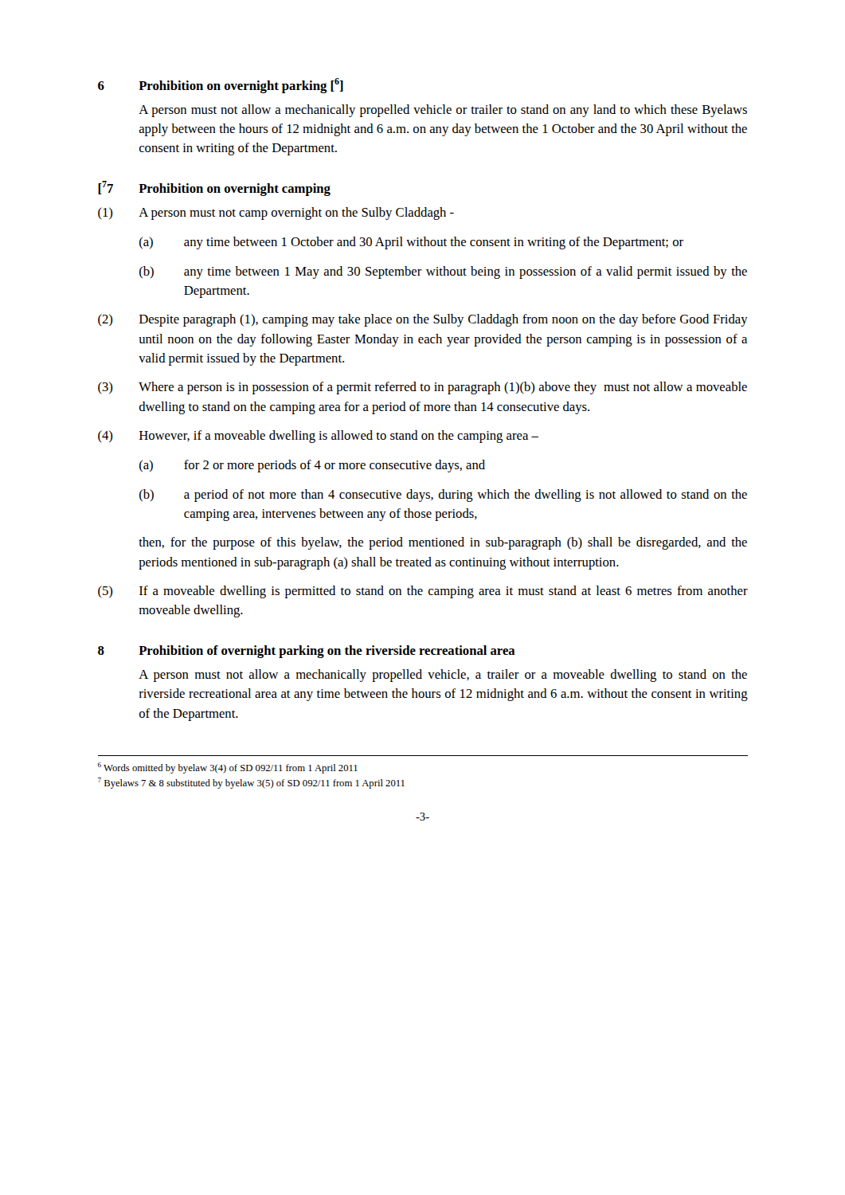6 Prohibition on overnight parking [6]
A person must not allow a mechanically propelled vehicle or trailer to stand on any land to which these Byelaws apply between the hours of 12 midnight and 6 a.m. on any day between the 1 October and the 30 April without the consent in writing of the Department.
[77 Prohibition on overnight camping
(1) A person must not camp overnight on the Sulby Claddagh -
(a) any time between 1 October and 30 April without the consent in writing of the Department; or
(b) any time between 1 May and 30 September without being in possession of a valid permit issued by the Department.
(2) Despite paragraph (1), camping may take place on the Sulby Claddagh from noon on the day before Good Friday until noon on the day following Easter Monday in each year provided the person camping is in possession of a valid permit issued by the Department.
(3) Where a person is in possession of a permit referred to in paragraph (1)(b) above they must not allow a moveable dwelling to stand on the camping area for a period of more than 14 consecutive days.
(4) However, if a moveable dwelling is allowed to stand on the camping area –
(a) for 2 or more periods of 4 or more consecutive days, and
(b) a period of not more than 4 consecutive days, during which the dwelling is not allowed to stand on the camping area, intervenes between any of those periods,
then, for the purpose of this byelaw, the period mentioned in sub-paragraph (b) shall be disregarded, and the periods mentioned in sub-paragraph (a) shall be treated as continuing without interruption.
(5) If a moveable dwelling is permitted to stand on the camping area it must stand at least 6 metres from another moveable dwelling.
8 Prohibition of overnight parking on the riverside recreational area
A person must not allow a mechanically propelled vehicle, a trailer or a moveable dwelling to stand on the riverside recreational area at any time between the hours of 12 midnight and 6 a.m. without the consent in writing of the Department.
6 Words omitted by byelaw 3(4) of SD 092/11 from 1 April 2011
7 Byelaws 7 & 8 substituted by byelaw 3(5) of SD 092/11 from 1 April 2011
-3-